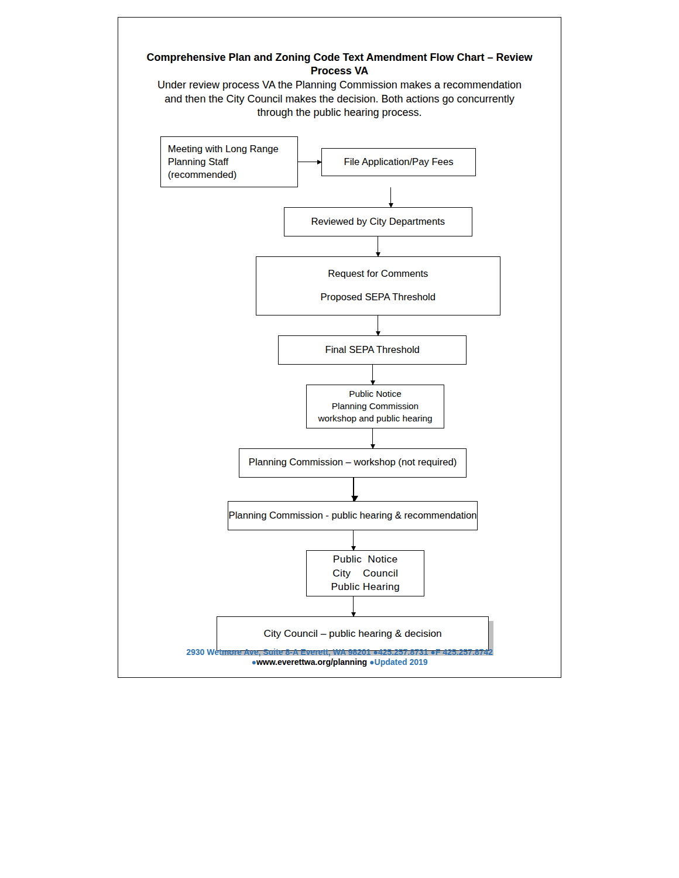Comprehensive Plan and Zoning Code Text Amendment Flow Chart – Review Process VA
Under review process VA the Planning Commission makes a recommendation and then the City Council makes the decision. Both actions go concurrently through the public hearing process.
Meeting with Long Range Planning Staff (recommended)
File Application/Pay Fees
Reviewed by City Departments
Request for Comments
Proposed SEPA Threshold
Final SEPA Threshold
Public Notice
Planning Commission
workshop and public hearing
Planning Commission – workshop (not required)
Planning Commission - public hearing & recommendation
Public Notice
City Council
Public Hearing
City Council – public hearing & decision
2930 Wetmore Ave, Suite 8-A Everett, WA 98201 ●425.257.8731 ●F 425.257.8742 ●www.everettwa.org/planning ●Updated 2019